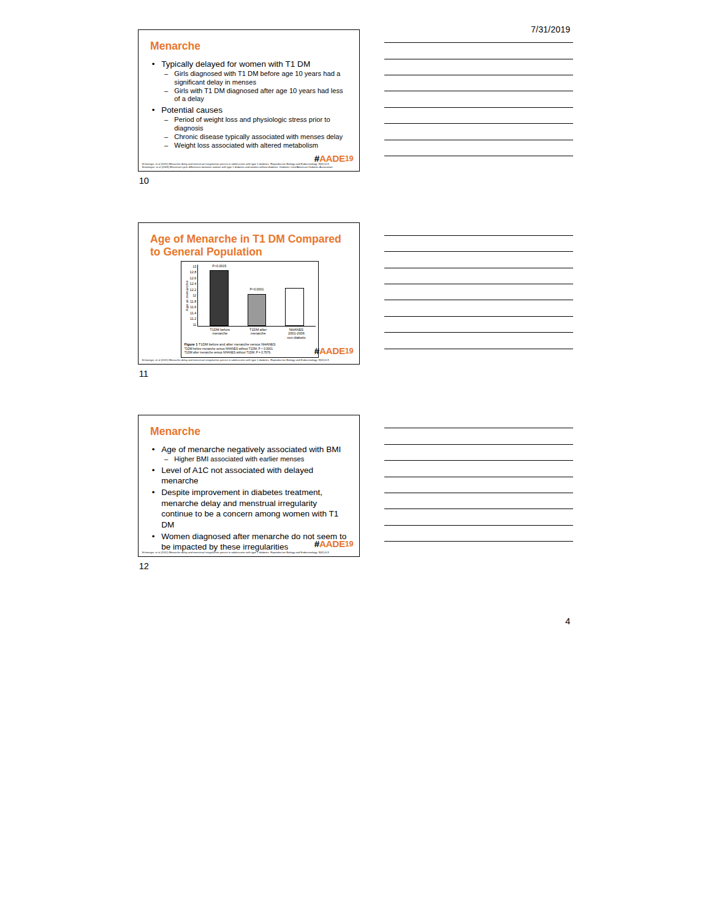7/31/2019
Menarche
Typically delayed for women with T1 DM
Girls diagnosed with T1 DM before age 10 years had a significant delay in menses
Girls with T1 DM diagnosed after age 10 years had less of a delay
Potential causes
Period of weight loss and physiologic stress prior to diagnosis
Chronic disease typically associated with menses delay
Weight loss associated with altered metabolism
Schweiger, et al (2011) Menarche delay and menstrual irregularities persist in adolescents with type 1 diabetes. Reproductive Biology and Endocrinology. 9(61):6-9
Strotmeyer, et al (2003) Menstrual cycle differences between women with type 1 diabetes and women without diabetes. Diabetes Care/American Diabetes Association
#AADE 19
10
Age of Menarche in T1 DM Compared
to General Population
Age at menarche
13 12.8 12.6 12.4 12.2 12 11.8 11.6 11.4 11.2 11
P<0.0015
P<0.0001
T1DM before
menarche T1DM after
menarche NHANES
2001-2006
non-diabetic
Figure 1 T1DM before and after menarche versus NHANES
T1DM before menarche versus NHANES without T1DM, P < 0.0001.
T1DM after menarche versus NHANES without T1DM, P = 0.7676.
Schweiger, et al (2011) Menarche delay and menstrual irregularities persist in adolescents with type 1 diabetes. Reproductive Biology and Endocrinology. 9(61):6-9
#AADE 19
11
Menarche
Age of menarche negatively associated with BMI
Higher BMI associated with earlier menses
Level of A1C not associated with delayed menarche
Despite improvement in diabetes treatment, menarche delay and menstrual irregularity continue to be a concern among women with T1 DM
Women diagnosed after menarche do not seem to be impacted by these irregularities
Schweiger, et al (2011) Menarche delay and menstrual irregularities persist in adolescents with type 1 diabetes. Reproductive Biology and Endocrinology. 9(61):6-9
#AADE 19
12
4